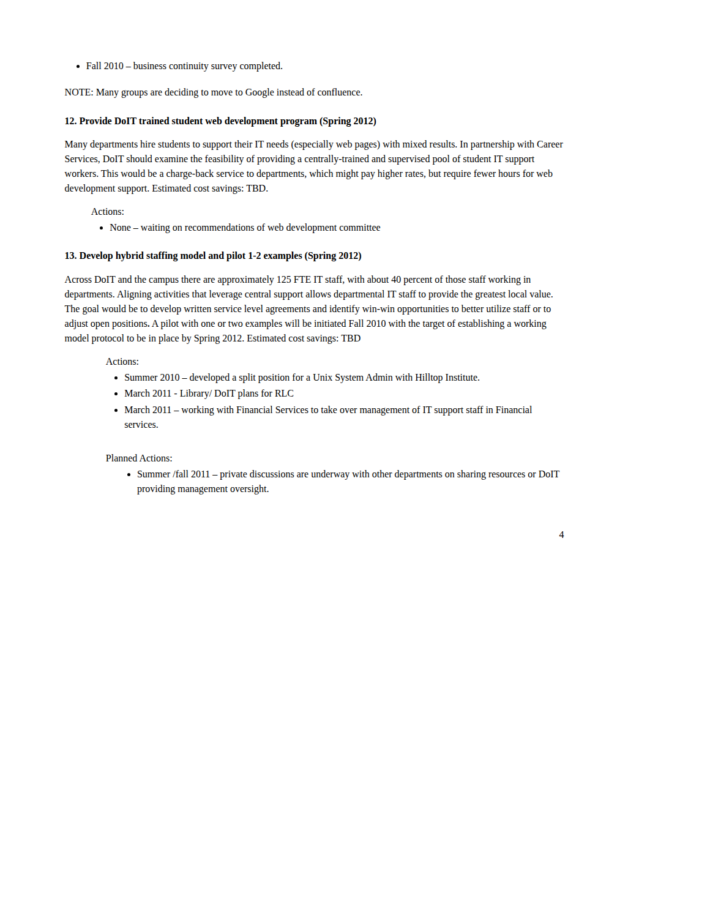Fall 2010 – business continuity survey completed.
NOTE: Many groups are deciding to move to Google instead of confluence.
12. Provide DoIT trained student web development program (Spring 2012)
Many departments hire students to support their IT needs (especially web pages) with mixed results. In partnership with Career Services, DoIT should examine the feasibility of providing a centrally-trained and supervised pool of student IT support workers. This would be a charge-back service to departments, which might pay higher rates, but require fewer hours for web development support. Estimated cost savings: TBD.
Actions:
None – waiting on recommendations of web development committee
13. Develop hybrid staffing model and pilot 1-2 examples (Spring 2012)
Across DoIT and the campus there are approximately 125 FTE IT staff, with about 40 percent of those staff working in departments. Aligning activities that leverage central support allows departmental IT staff to provide the greatest local value. The goal would be to develop written service level agreements and identify win-win opportunities to better utilize staff or to adjust open positions. A pilot with one or two examples will be initiated Fall 2010 with the target of establishing a working model protocol to be in place by Spring 2012. Estimated cost savings: TBD
Actions:
Summer 2010 – developed a split position for a Unix System Admin with Hilltop Institute.
March 2011 - Library/ DoIT plans for RLC
March 2011 – working with Financial Services to take over management of IT support staff in Financial services.
Planned Actions:
Summer /fall 2011 – private discussions are underway with other departments on sharing resources or DoIT providing management oversight.
4